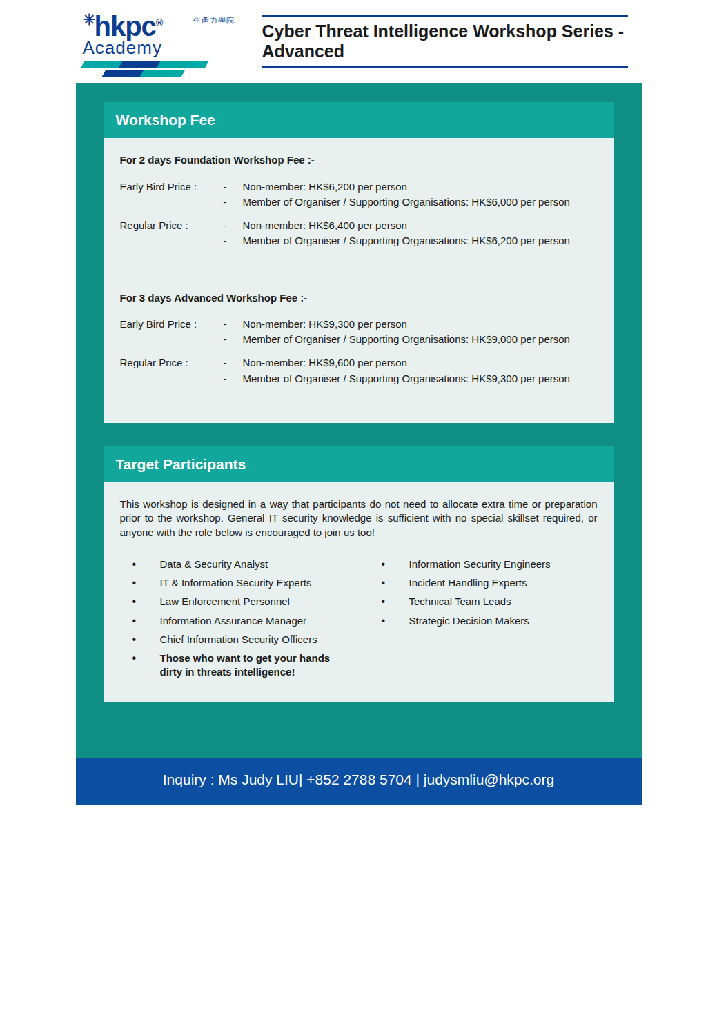生產力學院
✳hkpc®
Academy
Cyber Threat Intelligence Workshop Series - Advanced
Workshop Fee
For 2 days Foundation Workshop Fee :-
| Early Bird Price : | - | Non-member: HK$6,200 per person |
| | - | Member of Organiser / Supporting Organisations: HK$6,000 per person |
| Regular Price : | - | Non-member: HK$6,400 per person |
| | - | Member of Organiser / Supporting Organisations: HK$6,200 per person |
For 3 days Advanced Workshop Fee :-
| Early Bird Price : | - | Non-member: HK$9,300 per person |
| | - | Member of Organiser / Supporting Organisations: HK$9,000 per person |
| Regular Price : | - | Non-member: HK$9,600 per person |
| | - | Member of Organiser / Supporting Organisations: HK$9,300 per person |
Target Participants
This workshop is designed in a way that participants do not need to allocate extra time or preparation prior to the workshop. General IT security knowledge is sufficient with no special skillset required, or anyone with the role below is encouraged to join us too!
Data & Security Analyst
IT & Information Security Experts
Law Enforcement Personnel
Information Assurance Manager
Chief Information Security Officers
Those who want to get your hands dirty in threats intelligence!
Information Security Engineers
Incident Handling Experts
Technical Team Leads
Strategic Decision Makers
Inquiry : Ms Judy LIU| +852 2788 5704 | judysmliu@hkpc.org